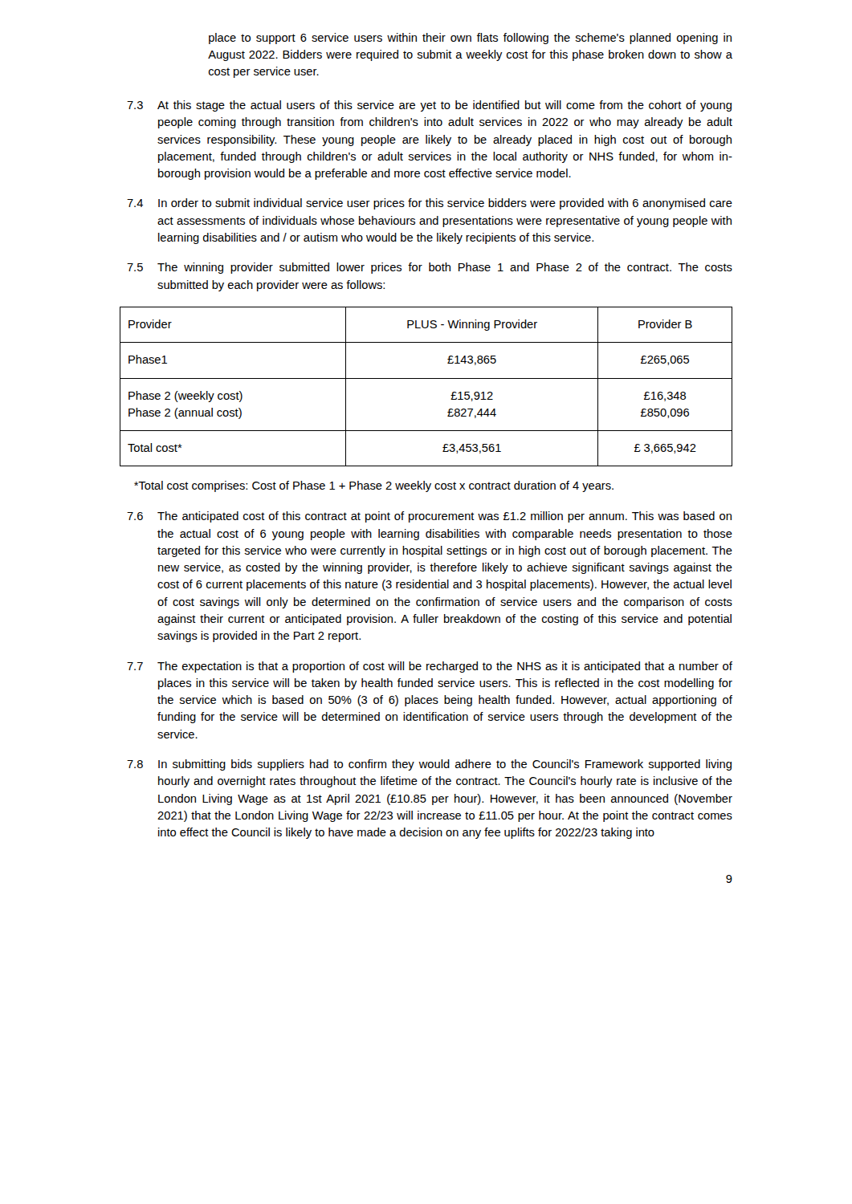place to support 6 service users within their own flats following the scheme's planned opening in August 2022. Bidders were required to submit a weekly cost for this phase broken down to show a cost per service user.
7.3
At this stage the actual users of this service are yet to be identified but will come from the cohort of young people coming through transition from children's into adult services in 2022 or who may already be adult services responsibility. These young people are likely to be already placed in high cost out of borough placement, funded through children's or adult services in the local authority or NHS funded, for whom in-borough provision would be a preferable and more cost effective service model.
7.4
In order to submit individual service user prices for this service bidders were provided with 6 anonymised care act assessments of individuals whose behaviours and presentations were representative of young people with learning disabilities and / or autism who would be the likely recipients of this service.
7.5
The winning provider submitted lower prices for both Phase 1 and Phase 2 of the contract. The costs submitted by each provider were as follows:
| Provider | PLUS - Winning Provider | Provider B |
| --- | --- | --- |
| Phase1 | £143,865 | £265,065 |
| Phase 2 (weekly cost) Phase 2 (annual cost) | £15,912 £827,444 | £16,348 £850,096 |
| Total cost* | £3,453,561 | £ 3,665,942 |
*Total cost comprises: Cost of Phase 1 + Phase 2 weekly cost x contract duration of 4 years.
7.6
The anticipated cost of this contract at point of procurement was £1.2 million per annum. This was based on the actual cost of 6 young people with learning disabilities with comparable needs presentation to those targeted for this service who were currently in hospital settings or in high cost out of borough placement. The new service, as costed by the winning provider, is therefore likely to achieve significant savings against the cost of 6 current placements of this nature (3 residential and 3 hospital placements). However, the actual level of cost savings will only be determined on the confirmation of service users and the comparison of costs against their current or anticipated provision. A fuller breakdown of the costing of this service and potential savings is provided in the Part 2 report.
7.7
The expectation is that a proportion of cost will be recharged to the NHS as it is anticipated that a number of places in this service will be taken by health funded service users. This is reflected in the cost modelling for the service which is based on 50% (3 of 6) places being health funded. However, actual apportioning of funding for the service will be determined on identification of service users through the development of the service.
7.8
In submitting bids suppliers had to confirm they would adhere to the Council's Framework supported living hourly and overnight rates throughout the lifetime of the contract. The Council's hourly rate is inclusive of the London Living Wage as at 1st April 2021 (£10.85 per hour). However, it has been announced (November 2021) that the London Living Wage for 22/23 will increase to £11.05 per hour. At the point the contract comes into effect the Council is likely to have made a decision on any fee uplifts for 2022/23 taking into
9